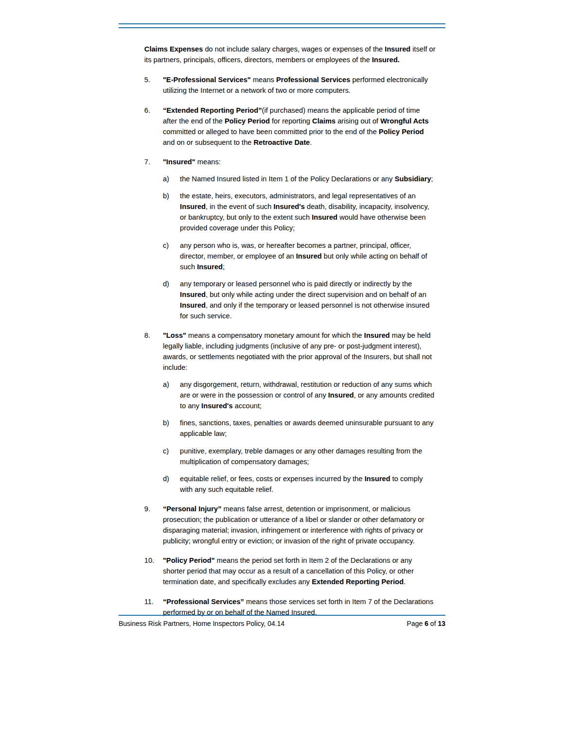Claims Expenses do not include salary charges, wages or expenses of the Insured itself or its partners, principals, officers, directors, members or employees of the Insured.
5."E-Professional Services" means Professional Services performed electronically utilizing the Internet or a network of two or more computers.
6.“Extended Reporting Period”(if purchased) means the applicable period of time after the end of the Policy Period for reporting Claims arising out of Wrongful Acts committed or alleged to have been committed prior to the end of the Policy Period and on or subsequent to the Retroactive Date.
7."Insured" means:
a) the Named Insured listed in Item 1 of the Policy Declarations or any Subsidiary;
b) the estate, heirs, executors, administrators, and legal representatives of an Insured, in the event of such Insured's death, disability, incapacity, insolvency, or bankruptcy, but only to the extent such Insured would have otherwise been provided coverage under this Policy;
c) any person who is, was, or hereafter becomes a partner, principal, officer, director, member, or employee of an Insured but only while acting on behalf of such Insured;
d) any temporary or leased personnel who is paid directly or indirectly by the Insured, but only while acting under the direct supervision and on behalf of an Insured, and only if the temporary or leased personnel is not otherwise insured for such service.
8."Loss" means a compensatory monetary amount for which the Insured may be held legally liable, including judgments (inclusive of any pre- or post-judgment interest), awards, or settlements negotiated with the prior approval of the Insurers, but shall not include:
a) any disgorgement, return, withdrawal, restitution or reduction of any sums which are or were in the possession or control of any Insured, or any amounts credited to any Insured's account;
b) fines, sanctions, taxes, penalties or awards deemed uninsurable pursuant to any applicable law;
c) punitive, exemplary, treble damages or any other damages resulting from the multiplication of compensatory damages;
d) equitable relief, or fees, costs or expenses incurred by the Insured to comply with any such equitable relief.
9.“Personal Injury” means false arrest, detention or imprisonment, or malicious prosecution; the publication or utterance of a libel or slander or other defamatory or disparaging material; invasion, infringement or interference with rights of privacy or publicity; wrongful entry or eviction; or invasion of the right of private occupancy.
10."Policy Period" means the period set forth in Item 2 of the Declarations or any shorter period that may occur as a result of a cancellation of this Policy, or other termination date, and specifically excludes any Extended Reporting Period.
11.“Professional Services” means those services set forth in Item 7 of the Declarations performed by or on behalf of the Named Insured.
Business Risk Partners, Home Inspectors Policy, 04.14 Page 6 of 13